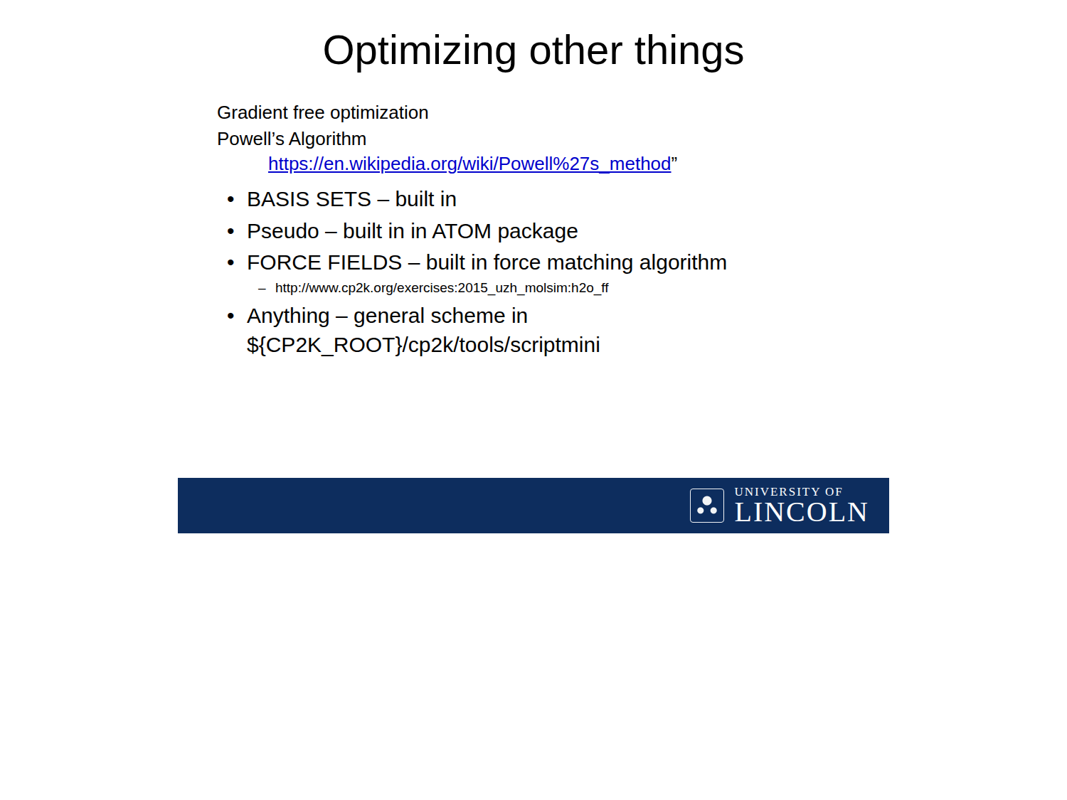Optimizing other things
Gradient free optimization
Powell’s Algorithm
https://en.wikipedia.org/wiki/Powell%27s_method”
BASIS SETS – built in
Pseudo – built in in ATOM package
FORCE FIELDS – built in force matching algorithm
http://www.cp2k.org/exercises:2015_uzh_molsim:h2o_ff
Anything – general scheme in ${CP2K_ROOT}/cp2k/tools/scriptmini
UNIVERSITY OF LINCOLN